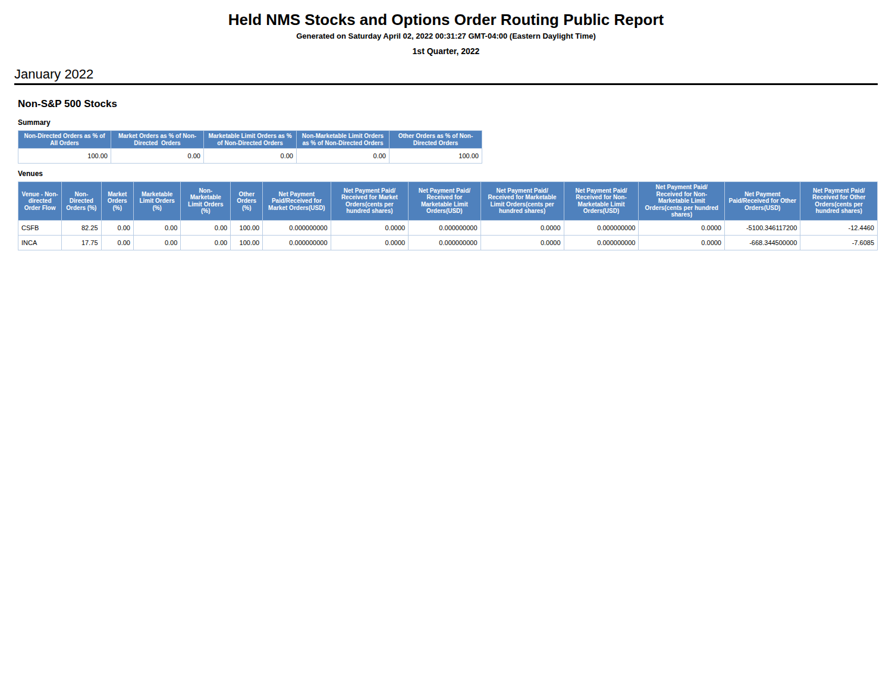Held NMS Stocks and Options Order Routing Public Report
Generated on Saturday April 02, 2022 00:31:27 GMT-04:00 (Eastern Daylight Time)
1st Quarter, 2022
January 2022
Non-S&P 500 Stocks
Summary
| Non-Directed Orders as % of All Orders | Market Orders as % of Non-Directed Orders | Marketable Limit Orders as % of Non-Directed Orders | Non-Marketable Limit Orders as % of Non-Directed Orders | Other Orders as % of Non-Directed Orders |
| --- | --- | --- | --- | --- |
| 100.00 | 0.00 | 0.00 | 0.00 | 100.00 |
Venues
| Venue - Non-directed Order Flow | Non-Directed Orders (%) | Market Orders (%) | Marketable Limit Orders (%) | Non-Marketable Limit Orders (%) | Other Orders (%) | Net Payment Paid/Received for Market Orders(USD) | Net Payment Paid/ Received for Market Orders(cents per hundred shares) | Net Payment Paid/ Received for Marketable Limit Orders(USD) | Net Payment Paid/ Received for Marketable Limit Orders(cents per hundred shares) | Net Payment Paid/ Received for Non-Marketable Limit Orders(USD) | Net Payment Paid/ Received for Non-Marketable Limit Orders(cents per hundred shares) | Net Payment Paid/Received for Other Orders(USD) | Net Payment Paid/ Received for Other Orders(cents per hundred shares) |
| --- | --- | --- | --- | --- | --- | --- | --- | --- | --- | --- | --- | --- | --- |
| CSFB | 82.25 | 0.00 | 0.00 | 0.00 | 100.00 | 0.000000000 | 0.0000 | 0.000000000 | 0.0000 | 0.000000000 | 0.0000 | -5100.346117200 | -12.4460 |
| INCA | 17.75 | 0.00 | 0.00 | 0.00 | 100.00 | 0.000000000 | 0.0000 | 0.000000000 | 0.0000 | 0.000000000 | 0.0000 | -668.344500000 | -7.6085 |